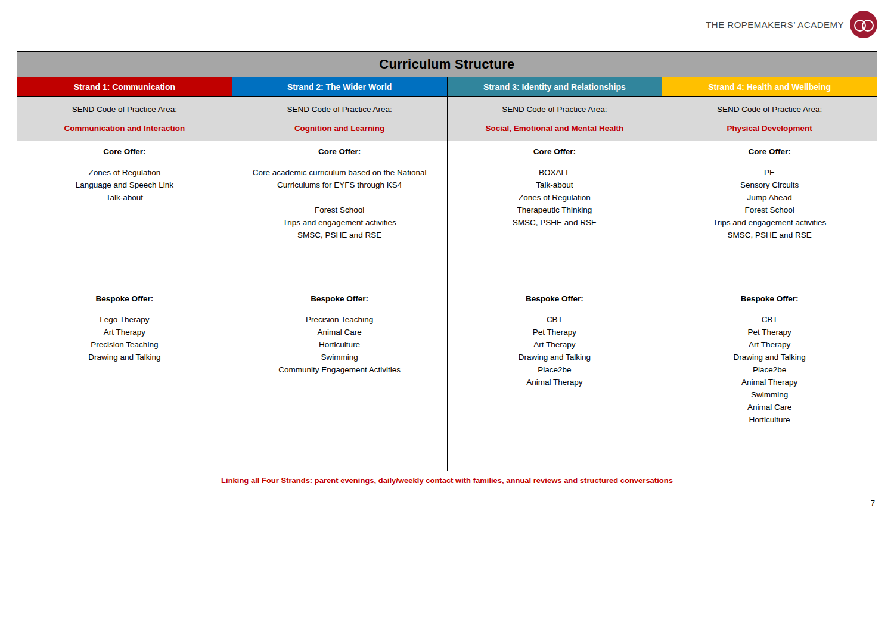THE ROPEMAKERS’ ACADEMY
| Curriculum Structure |
| --- |
| Strand 1: Communication | Strand 2: The Wider World | Strand 3: Identity and Relationships | Strand 4: Health and Wellbeing |
| SEND Code of Practice Area: Communication and Interaction | SEND Code of Practice Area: Cognition and Learning | SEND Code of Practice Area: Social, Emotional and Mental Health | SEND Code of Practice Area: Physical Development |
| Core Offer: Zones of Regulation Language and Speech Link Talk-about | Core Offer: Core academic curriculum based on the National Curriculums for EYFS through KS4 Forest School Trips and engagement activities SMSC, PSHE and RSE | Core Offer: BOXALL Talk-about Zones of Regulation Therapeutic Thinking SMSC, PSHE and RSE | Core Offer: PE Sensory Circuits Jump Ahead Forest School Trips and engagement activities SMSC, PSHE and RSE |
| Bespoke Offer: Lego Therapy Art Therapy Precision Teaching Drawing and Talking | Bespoke Offer: Precision Teaching Animal Care Horticulture Swimming Community Engagement Activities | Bespoke Offer: CBT Pet Therapy Art Therapy Drawing and Talking Place2be Animal Therapy | Bespoke Offer: CBT Pet Therapy Art Therapy Drawing and Talking Place2be Animal Therapy Swimming Animal Care Horticulture |
| Linking all Four Strands: parent evenings, daily/weekly contact with families, annual reviews and structured conversations |
7